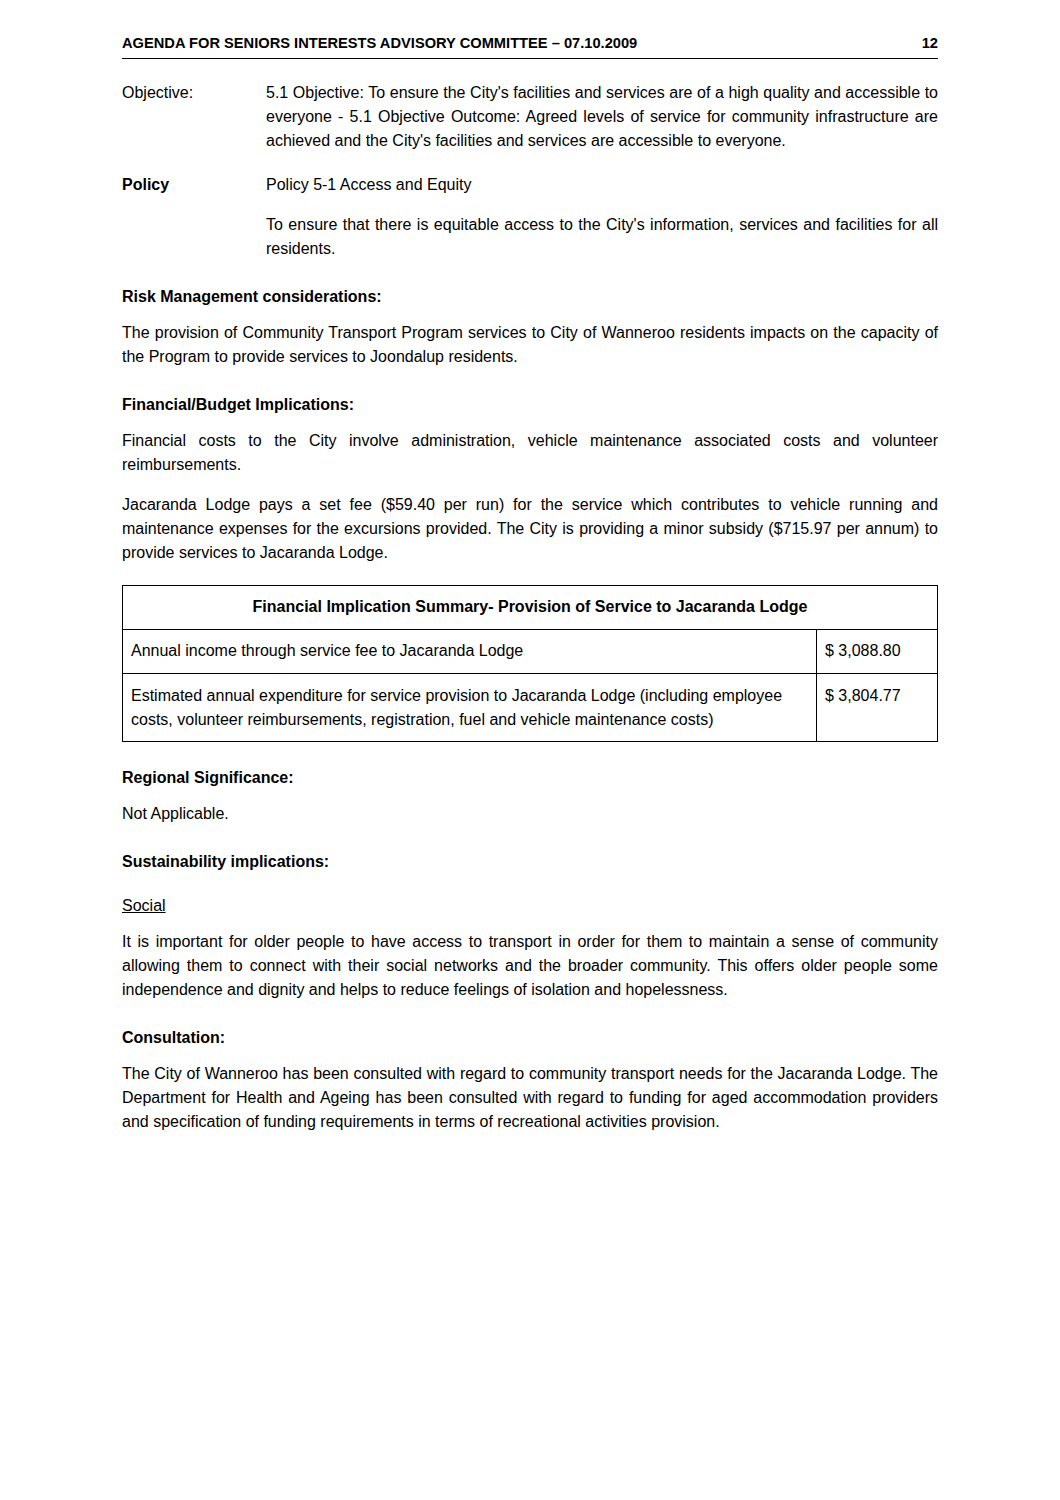Agenda for Seniors Interests Advisory Committee – 07.10.2009 12
Objective:
5.1 Objective: To ensure the City's facilities and services are of a high quality and accessible to everyone - 5.1 Objective Outcome: Agreed levels of service for community infrastructure are achieved and the City's facilities and services are accessible to everyone.
Policy
Policy 5-1 Access and Equity
To ensure that there is equitable access to the City's information, services and facilities for all residents.
Risk Management considerations:
The provision of Community Transport Program services to City of Wanneroo residents impacts on the capacity of the Program to provide services to Joondalup residents.
Financial/Budget Implications:
Financial costs to the City involve administration, vehicle maintenance associated costs and volunteer reimbursements.
Jacaranda Lodge pays a set fee ($59.40 per run) for the service which contributes to vehicle running and maintenance expenses for the excursions provided. The City is providing a minor subsidy ($715.97 per annum) to provide services to Jacaranda Lodge.
| Financial Implication Summary- Provision of Service to Jacaranda Lodge |
| --- |
| Annual income through service fee to Jacaranda Lodge | $ 3,088.80 |
| Estimated annual expenditure for service provision to Jacaranda Lodge (including employee costs, volunteer reimbursements, registration, fuel and vehicle maintenance costs) | $ 3,804.77 |
Regional Significance:
Not Applicable.
Sustainability implications:
Social
It is important for older people to have access to transport in order for them to maintain a sense of community allowing them to connect with their social networks and the broader community. This offers older people some independence and dignity and helps to reduce feelings of isolation and hopelessness.
Consultation:
The City of Wanneroo has been consulted with regard to community transport needs for the Jacaranda Lodge. The Department for Health and Ageing has been consulted with regard to funding for aged accommodation providers and specification of funding requirements in terms of recreational activities provision.